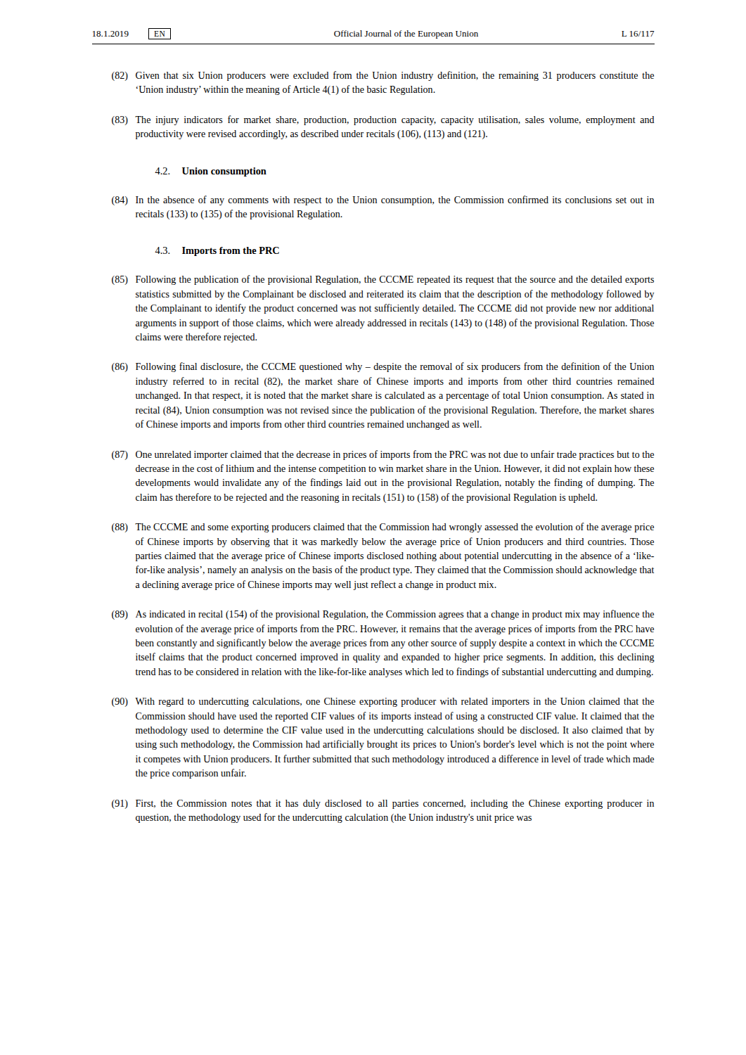18.1.2019 EN Official Journal of the European Union L 16/117
(82)
Given that six Union producers were excluded from the Union industry definition, the remaining 31 producers constitute the ‘Union industry’ within the meaning of Article 4(1) of the basic Regulation.
(83)
The injury indicators for market share, production, production capacity, capacity utilisation, sales volume, employment and productivity were revised accordingly, as described under recitals (106), (113) and (121).
4.2. Union consumption
(84)
In the absence of any comments with respect to the Union consumption, the Commission confirmed its conclusions set out in recitals (133) to (135) of the provisional Regulation.
4.3. Imports from the PRC
(85)
Following the publication of the provisional Regulation, the CCCME repeated its request that the source and the detailed exports statistics submitted by the Complainant be disclosed and reiterated its claim that the description of the methodology followed by the Complainant to identify the product concerned was not sufficiently detailed. The CCCME did not provide new nor additional arguments in support of those claims, which were already addressed in recitals (143) to (148) of the provisional Regulation. Those claims were therefore rejected.
(86)
Following final disclosure, the CCCME questioned why – despite the removal of six producers from the definition of the Union industry referred to in recital (82), the market share of Chinese imports and imports from other third countries remained unchanged. In that respect, it is noted that the market share is calculated as a percentage of total Union consumption. As stated in recital (84), Union consumption was not revised since the publication of the provisional Regulation. Therefore, the market shares of Chinese imports and imports from other third countries remained unchanged as well.
(87)
One unrelated importer claimed that the decrease in prices of imports from the PRC was not due to unfair trade practices but to the decrease in the cost of lithium and the intense competition to win market share in the Union. However, it did not explain how these developments would invalidate any of the findings laid out in the provisional Regulation, notably the finding of dumping. The claim has therefore to be rejected and the reasoning in recitals (151) to (158) of the provisional Regulation is upheld.
(88)
The CCCME and some exporting producers claimed that the Commission had wrongly assessed the evolution of the average price of Chinese imports by observing that it was markedly below the average price of Union producers and third countries. Those parties claimed that the average price of Chinese imports disclosed nothing about potential undercutting in the absence of a ‘like-for-like analysis’, namely an analysis on the basis of the product type. They claimed that the Commission should acknowledge that a declining average price of Chinese imports may well just reflect a change in product mix.
(89)
As indicated in recital (154) of the provisional Regulation, the Commission agrees that a change in product mix may influence the evolution of the average price of imports from the PRC. However, it remains that the average prices of imports from the PRC have been constantly and significantly below the average prices from any other source of supply despite a context in which the CCCME itself claims that the product concerned improved in quality and expanded to higher price segments. In addition, this declining trend has to be considered in relation with the like-for-like analyses which led to findings of substantial undercutting and dumping.
(90)
With regard to undercutting calculations, one Chinese exporting producer with related importers in the Union claimed that the Commission should have used the reported CIF values of its imports instead of using a constructed CIF value. It claimed that the methodology used to determine the CIF value used in the undercutting calculations should be disclosed. It also claimed that by using such methodology, the Commission had artificially brought its prices to Union's border's level which is not the point where it competes with Union producers. It further submitted that such methodology introduced a difference in level of trade which made the price comparison unfair.
(91)
First, the Commission notes that it has duly disclosed to all parties concerned, including the Chinese exporting producer in question, the methodology used for the undercutting calculation (the Union industry's unit price was